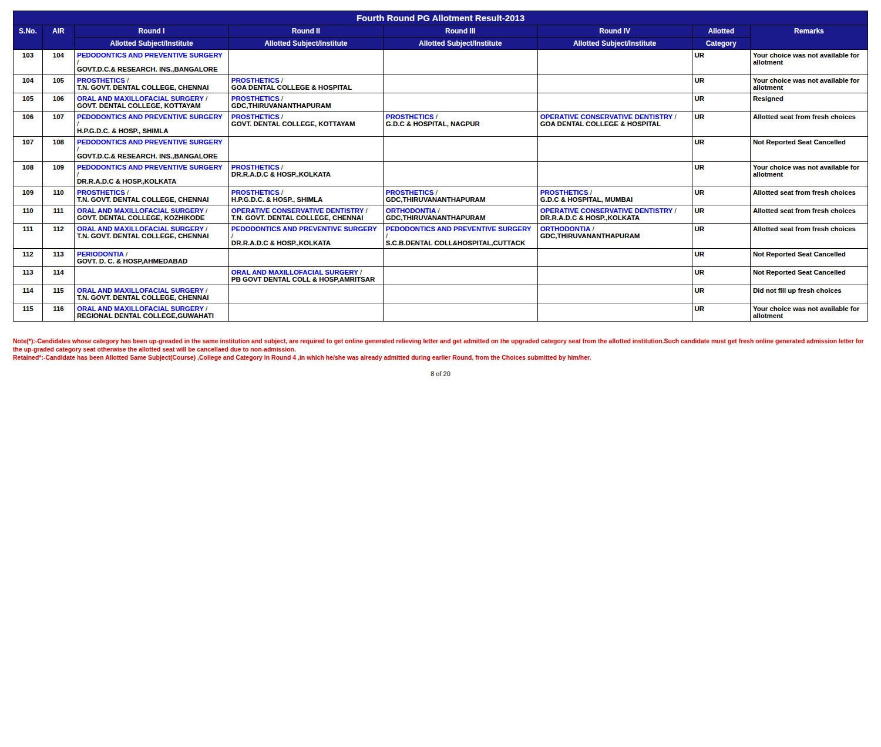| Fourth Round PG Allotment Result-2013 |
| --- |
| S.No. | AIR | Round I | Round II | Round III | Round IV | Allotted | Remarks |
| Allotted Subject/Institute | Allotted Subject/Institute | Allotted Subject/Institute | Allotted Subject/Institute | Category |
| 103 | 104 | PEDODONTICS AND PREVENTIVE SURGERY / GOVT.D.C.& RESEARCH. INS.,BANGALORE | | | | UR | Your choice was not available for allotment |
| 104 | 105 | PROSTHETICS / T.N. GOVT. DENTAL COLLEGE, CHENNAI | PROSTHETICS / GOA DENTAL COLLEGE & HOSPITAL | | | UR | Your choice was not available for allotment |
| 105 | 106 | ORAL AND MAXILLOFACIAL SURGERY / GOVT. DENTAL COLLEGE, KOTTAYAM | PROSTHETICS / GDC,THIRUVANANTHAPURAM | | | UR | Resigned |
| 106 | 107 | PEDODONTICS AND PREVENTIVE SURGERY / H.P.G.D.C. & HOSP., SHIMLA | PROSTHETICS / GOVT. DENTAL COLLEGE, KOTTAYAM | PROSTHETICS / G.D.C & HOSPITAL, NAGPUR | OPERATIVE CONSERVATIVE DENTISTRY / GOA DENTAL COLLEGE & HOSPITAL | UR | Allotted seat from fresh choices |
| 107 | 108 | PEDODONTICS AND PREVENTIVE SURGERY / GOVT.D.C.& RESEARCH. INS.,BANGALORE | | | | UR | Not Reported Seat Cancelled |
| 108 | 109 | PEDODONTICS AND PREVENTIVE SURGERY / DR.R.A.D.C & HOSP.,KOLKATA | PROSTHETICS / DR.R.A.D.C & HOSP.,KOLKATA | | | UR | Your choice was not available for allotment |
| 109 | 110 | PROSTHETICS / T.N. GOVT. DENTAL COLLEGE, CHENNAI | PROSTHETICS / H.P.G.D.C. & HOSP., SHIMLA | PROSTHETICS / GDC,THIRUVANANTHAPURAM | PROSTHETICS / G.D.C & HOSPITAL, MUMBAI | UR | Allotted seat from fresh choices |
| 110 | 111 | ORAL AND MAXILLOFACIAL SURGERY / GOVT. DENTAL COLLEGE, KOZHIKODE | OPERATIVE CONSERVATIVE DENTISTRY / T.N. GOVT. DENTAL COLLEGE, CHENNAI | ORTHODONTIA / GDC,THIRUVANANTHAPURAM | OPERATIVE CONSERVATIVE DENTISTRY / DR.R.A.D.C & HOSP.,KOLKATA | UR | Allotted seat from fresh choices |
| 111 | 112 | ORAL AND MAXILLOFACIAL SURGERY / T.N. GOVT. DENTAL COLLEGE, CHENNAI | PEDODONTICS AND PREVENTIVE SURGERY / DR.R.A.D.C & HOSP.,KOLKATA | PEDODONTICS AND PREVENTIVE SURGERY / S.C.B.DENTAL COLL&HOSPITAL,CUTTACK | ORTHODONTIA / GDC,THIRUVANANTHAPURAM | UR | Allotted seat from fresh choices |
| 112 | 113 | PERIODONTIA / GOVT. D. C. & HOSP,AHMEDABAD | | | | UR | Not Reported Seat Cancelled |
| 113 | 114 | | ORAL AND MAXILLOFACIAL SURGERY / PB GOVT DENTAL COLL & HOSP,AMRITSAR | | | UR | Not Reported Seat Cancelled |
| 114 | 115 | ORAL AND MAXILLOFACIAL SURGERY / T.N. GOVT. DENTAL COLLEGE, CHENNAI | | | | UR | Did not fill up fresh choices |
| 115 | 116 | ORAL AND MAXILLOFACIAL SURGERY / REGIONAL DENTAL COLLEGE,GUWAHATI | | | | UR | Your choice was not available for allotment |
Note(*):-Candidates whose category has been up-greaded in the same institution and subject, are required to get online generated relieving letter and get admitted on the upgraded category seat from the allotted institution.Such candidate must get fresh online generated admission letter for the up-graded category seat otherwise the allotted seat will be cancellaed due to non-admission.
Retained*:-Candidate has been Allotted Same Subject(Course) ,College and Category in Round 4 ,in which he/she was already admitted during earlier Round, from the Choices submitted by him/her.
8 of 20